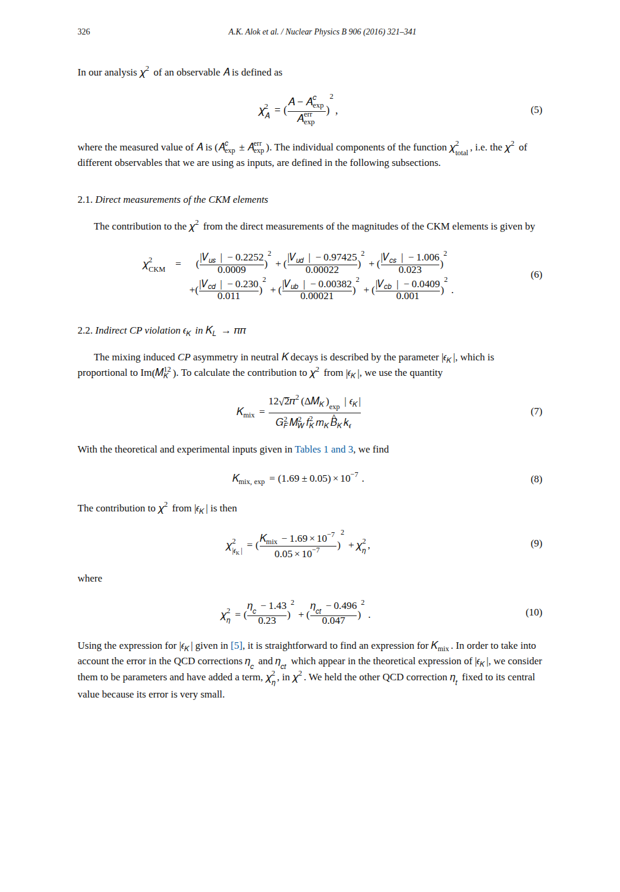326 A.K. Alok et al. / Nuclear Physics B 906 (2016) 321–341
In our analysis χ2 of an observable A is defined as
χA2 = ( A−Aexpc Aexperr ) 2 ,
(5)
where the measured value of A is (Aexpc±Aexperr). The individual components of the function χtotal2, i.e. the χ2 of different observables that we are using as inputs, are defined in the following subsections.
2.1. Direct measurements of the CKM elements
The contribution to the χ2 from the direct measurements of the magnitudes of the CKM elements is given by
χCKM2 = ( |Vus|−0.2252 0.0009 ) 2 + ( |Vud|−0.97425 0.00022 ) 2 + ( |Vcs|−1.006 0.023 ) 2 + ( |Vcd|−0.230 0.011 ) 2 + ( |Vub|−0.00382 0.00021 ) 2 + ( |Vcb|−0.0409 0.001 ) 2 .
(6)
2.2. Indirect CP violation ϵK in KL→ππ
The mixing induced CP asymmetry in neutral K decays is described by the parameter |ϵK|, which is proportional to Im(MK12). To calculate the contribution to χ2 from |ϵK|, we use the quantity
Kmix = 122π2 (ΔMK)exp |ϵK| GF2 MW2 fK2 mK B^K kϵ
(7)
With the theoretical and experimental inputs given in Tables 1 and 3, we find
Kmix,exp = (1.69±0.05) × 10−7 .
(8)
The contribution to χ2 from |ϵK| is then
χ|ϵK|2 = ( Kmix−1.69×10−7 0.05×10−7 ) 2 + χη2 ,
(9)
where
χη2 = ( ηc−1.43 0.23 ) 2 + ( ηct−0.496 0.047 ) 2 .
(10)
Using the expression for |ϵK| given in [5], it is straightforward to find an expression for Kmix. In order to take into account the error in the QCD corrections ηc and ηct which appear in the theoretical expression of |ϵK|, we consider them to be parameters and have added a term, χη2, in χ2. We held the other QCD correction ηt fixed to its central value because its error is very small.